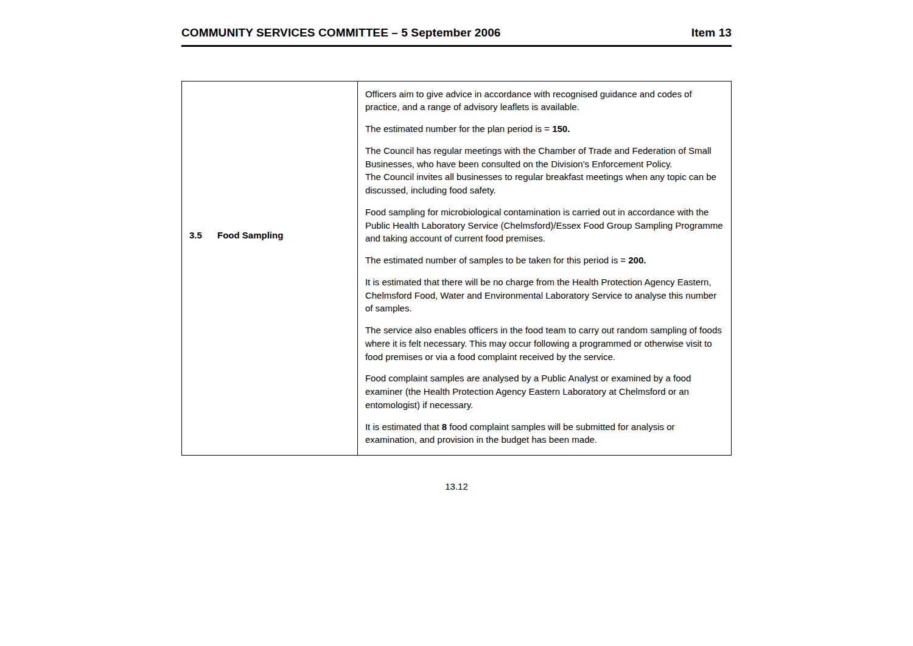COMMUNITY SERVICES COMMITTEE – 5 September 2006 Item 13
| 3.5 Food Sampling | Officers aim to give advice in accordance with recognised guidance and codes of practice, and a range of advisory leaflets is available. The estimated number for the plan period is = 150. The Council has regular meetings with the Chamber of Trade and Federation of Small Businesses, who have been consulted on the Division's Enforcement Policy. The Council invites all businesses to regular breakfast meetings when any topic can be discussed, including food safety. Food sampling for microbiological contamination is carried out in accordance with the Public Health Laboratory Service (Chelmsford)/Essex Food Group Sampling Programme and taking account of current food premises. The estimated number of samples to be taken for this period is = 200. It is estimated that there will be no charge from the Health Protection Agency Eastern, Chelmsford Food, Water and Environmental Laboratory Service to analyse this number of samples. The service also enables officers in the food team to carry out random sampling of foods where it is felt necessary. This may occur following a programmed or otherwise visit to food premises or via a food complaint received by the service. Food complaint samples are analysed by a Public Analyst or examined by a food examiner (the Health Protection Agency Eastern Laboratory at Chelmsford or an entomologist) if necessary. It is estimated that 8 food complaint samples will be submitted for analysis or examination, and provision in the budget has been made. |
13.12